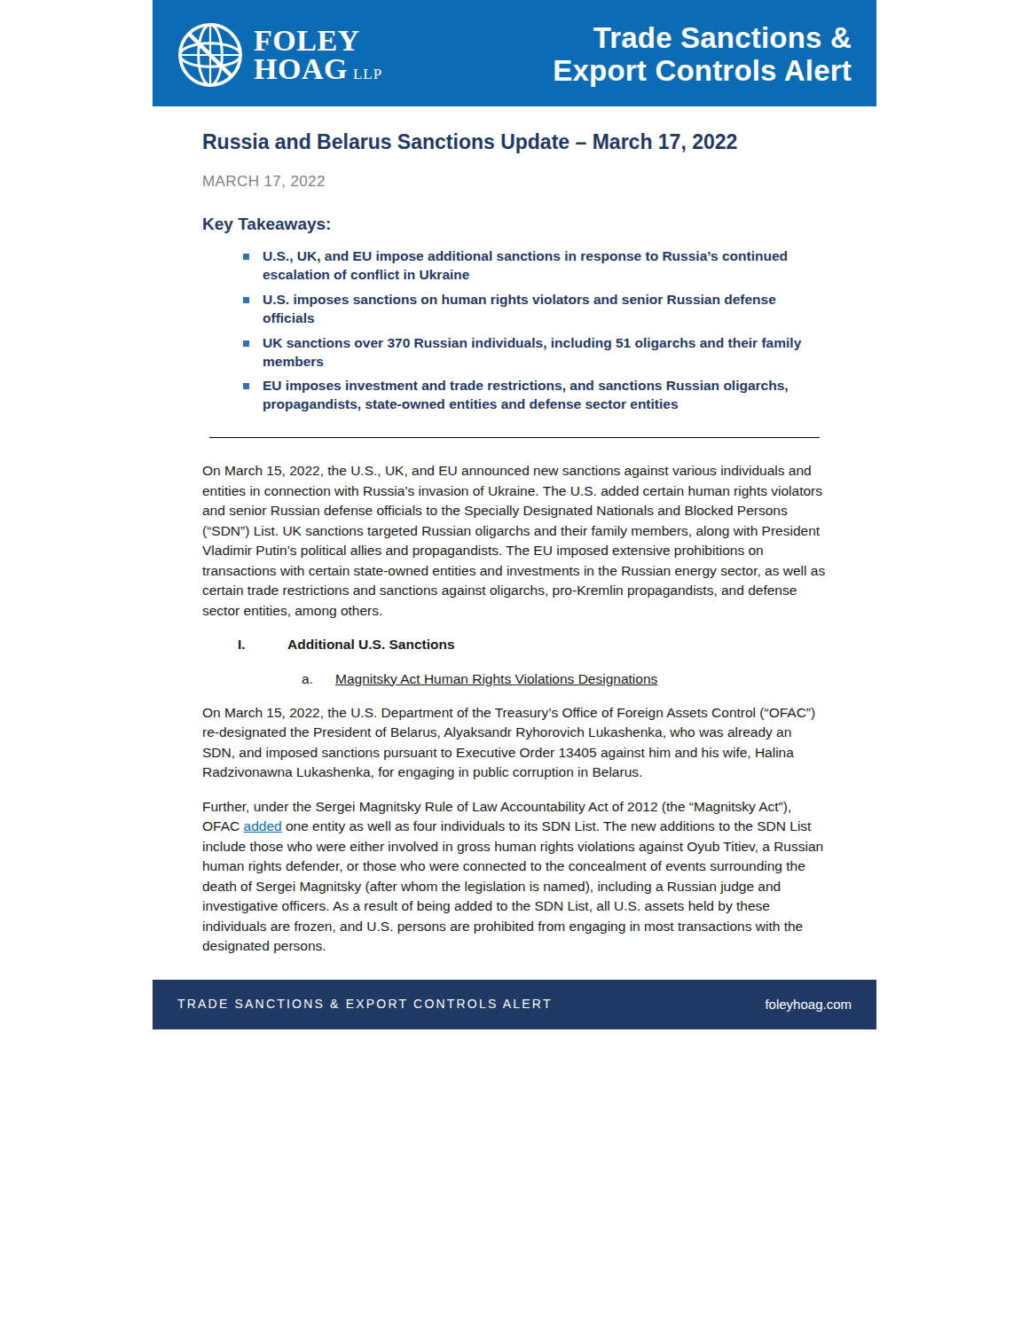FOLEY HOAGLLP
Trade Sanctions & Export Controls Alert
Russia and Belarus Sanctions Update – March 17, 2022
MARCH 17, 2022
Key Takeaways:
U.S., UK, and EU impose additional sanctions in response to Russia’s continued escalation of conflict in Ukraine
U.S. imposes sanctions on human rights violators and senior Russian defense officials
UK sanctions over 370 Russian individuals, including 51 oligarchs and their family members
EU imposes investment and trade restrictions, and sanctions Russian oligarchs, propagandists, state-owned entities and defense sector entities
On March 15, 2022, the U.S., UK, and EU announced new sanctions against various individuals and entities in connection with Russia’s invasion of Ukraine. The U.S. added certain human rights violators and senior Russian defense officials to the Specially Designated Nationals and Blocked Persons (“SDN”) List. UK sanctions targeted Russian oligarchs and their family members, along with President Vladimir Putin’s political allies and propagandists. The EU imposed extensive prohibitions on transactions with certain state-owned entities and investments in the Russian energy sector, as well as certain trade restrictions and sanctions against oligarchs, pro-Kremlin propagandists, and defense sector entities, among others.
Additional U.S. Sanctions
Magnitsky Act Human Rights Violations Designations
On March 15, 2022, the U.S. Department of the Treasury’s Office of Foreign Assets Control (“OFAC”) re-designated the President of Belarus, Alyaksandr Ryhorovich Lukashenka, who was already an SDN, and imposed sanctions pursuant to Executive Order 13405 against him and his wife, Halina Radzivonawna Lukashenka, for engaging in public corruption in Belarus.
Further, under the Sergei Magnitsky Rule of Law Accountability Act of 2012 (the “Magnitsky Act”), OFAC added one entity as well as four individuals to its SDN List. The new additions to the SDN List include those who were either involved in gross human rights violations against Oyub Titiev, a Russian human rights defender, or those who were connected to the concealment of events surrounding the death of Sergei Magnitsky (after whom the legislation is named), including a Russian judge and investigative officers. As a result of being added to the SDN List, all U.S. assets held by these individuals are frozen, and U.S. persons are prohibited from engaging in most transactions with the designated persons.
Trade Sanctions & Export Controls Alert
foleyhoag.com